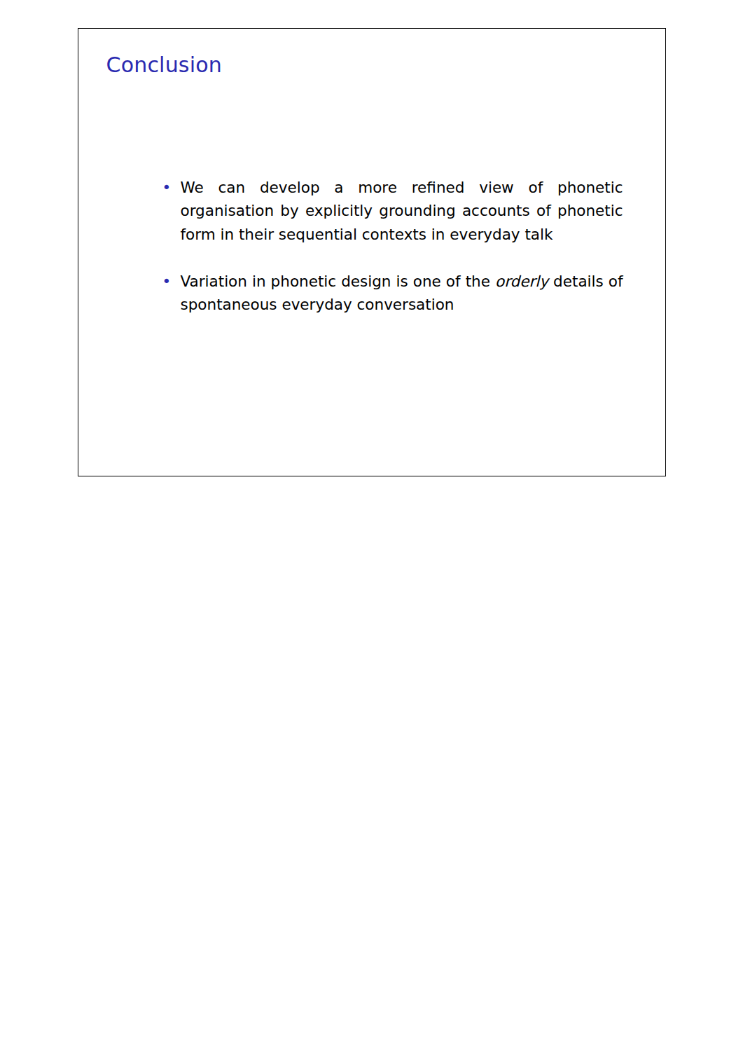Conclusion
We can develop a more refined view of phonetic organisation by explicitly grounding accounts of phonetic form in their sequential contexts in everyday talk
Variation in phonetic design is one of the orderly details of spontaneous everyday conversation